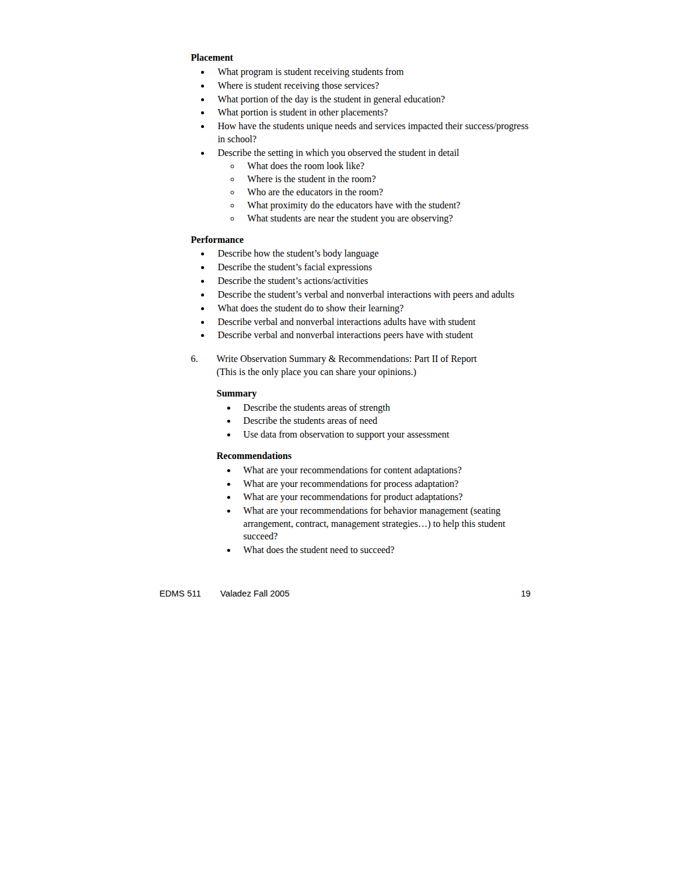Placement
What program is student receiving students from
Where is student receiving those services?
What portion of the day is the student in general education?
What portion is student in other placements?
How have the students unique needs and services impacted their success/progress in school?
Describe the setting in which you observed the student in detail
What does the room look like?
Where is the student in the room?
Who are the educators in the room?
What proximity do the educators have with the student?
What students are near the student you are observing?
Performance
Describe how the student’s body language
Describe the student’s facial expressions
Describe the student’s actions/activities
Describe the student’s verbal and nonverbal interactions with peers and adults
What does the student do to show their learning?
Describe verbal and nonverbal interactions adults have with student
Describe verbal and nonverbal interactions peers have with student
6.
Write Observation Summary & Recommendations: Part II of Report (This is the only place you can share your opinions.)
Summary
Describe the students areas of strength
Describe the students areas of need
Use data from observation to support your assessment
Recommendations
What are your recommendations for content adaptations?
What are your recommendations for process adaptation?
What are your recommendations for product adaptations?
What are your recommendations for behavior management (seating arrangement, contract, management strategies…) to help this student succeed?
What does the student need to succeed?
EDMS 511 Valadez Fall 2005
19